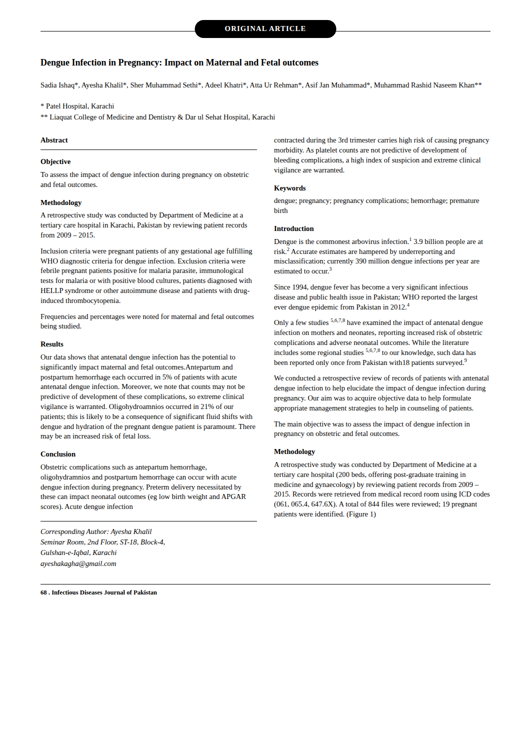ORIGINAL ARTICLE
Dengue Infection in Pregnancy: Impact on Maternal and Fetal outcomes
Sadia Ishaq*, Ayesha Khalil*, Sher Muhammad Sethi*, Adeel Khatri*, Atta Ur Rehman*, Asif Jan Muhammad*, Muhammad Rashid Naseem Khan**
* Patel Hospital, Karachi
** Liaquat College of Medicine and Dentistry & Dar ul Sehat Hospital, Karachi
Abstract
Objective
To assess the impact of dengue infection during pregnancy on obstetric and fetal outcomes.
Methodology
A retrospective study was conducted by Department of Medicine at a tertiary care hospital in Karachi, Pakistan by reviewing patient records from 2009 – 2015.
Inclusion criteria were pregnant patients of any gestational age fulfilling WHO diagnostic criteria for dengue infection. Exclusion criteria were febrile pregnant patients positive for malaria parasite, immunological tests for malaria or with positive blood cultures, patients diagnosed with HELLP syndrome or other autoimmune disease and patients with drug-induced thrombocytopenia.
Frequencies and percentages were noted for maternal and fetal outcomes being studied.
Results
Our data shows that antenatal dengue infection has the potential to significantly impact maternal and fetal outcomes.Antepartum and postpartum hemorrhage each occurred in 5% of patients with acute antenatal dengue infection. Moreover, we note that counts may not be predictive of development of these complications, so extreme clinical vigilance is warranted. Oligohydroamnios occurred in 21% of our patients; this is likely to be a consequence of significant fluid shifts with dengue and hydration of the pregnant dengue patient is paramount. There may be an increased risk of fetal loss.
Conclusion
Obstetric complications such as antepartum hemorrhage, oligohydramnios and postpartum hemorrhage can occur with acute dengue infection during pregnancy. Preterm delivery necessitated by these can impact neonatal outcomes (eg low birth weight and APGAR scores). Acute dengue infection
Corresponding Author: Ayesha Khalil
Seminar Room, 2nd Floor, ST-18, Block-4,
Gulshan-e-Iqbal, Karachi
ayeshakagha@gmail.com
contracted during the 3rd trimester carries high risk of causing pregnancy morbidity. As platelet counts are not predictive of development of bleeding complications, a high index of suspicion and extreme clinical vigilance are warranted.
Keywords
dengue; pregnancy; pregnancy complications; hemorrhage; premature birth
Introduction
Dengue is the commonest arbovirus infection.1 3.9 billion people are at risk.2 Accurate estimates are hampered by underreporting and misclassification; currently 390 million dengue infections per year are estimated to occur.3
Since 1994, dengue fever has become a very significant infectious disease and public health issue in Pakistan; WHO reported the largest ever dengue epidemic from Pakistan in 2012.4
Only a few studies 5,6,7,8 have examined the impact of antenatal dengue infection on mothers and neonates, reporting increased risk of obstetric complications and adverse neonatal outcomes. While the literature includes some regional studies 5,6,7,8 to our knowledge, such data has been reported only once from Pakistan with18 patients surveyed.9
We conducted a retrospective review of records of patients with antenatal dengue infection to help elucidate the impact of dengue infection during pregnancy. Our aim was to acquire objective data to help formulate appropriate management strategies to help in counseling of patients.
The main objective was to assess the impact of dengue infection in pregnancy on obstetric and fetal outcomes.
Methodology
A retrospective study was conducted by Department of Medicine at a tertiary care hospital (200 beds, offering post-graduate training in medicine and gynaecology) by reviewing patient records from 2009 – 2015. Records were retrieved from medical record room using ICD codes (061, 065.4, 647.6X). A total of 844 files were reviewed; 19 pregnant patients were identified. (Figure 1)
68 . Infectious Diseases Journal of Pakistan